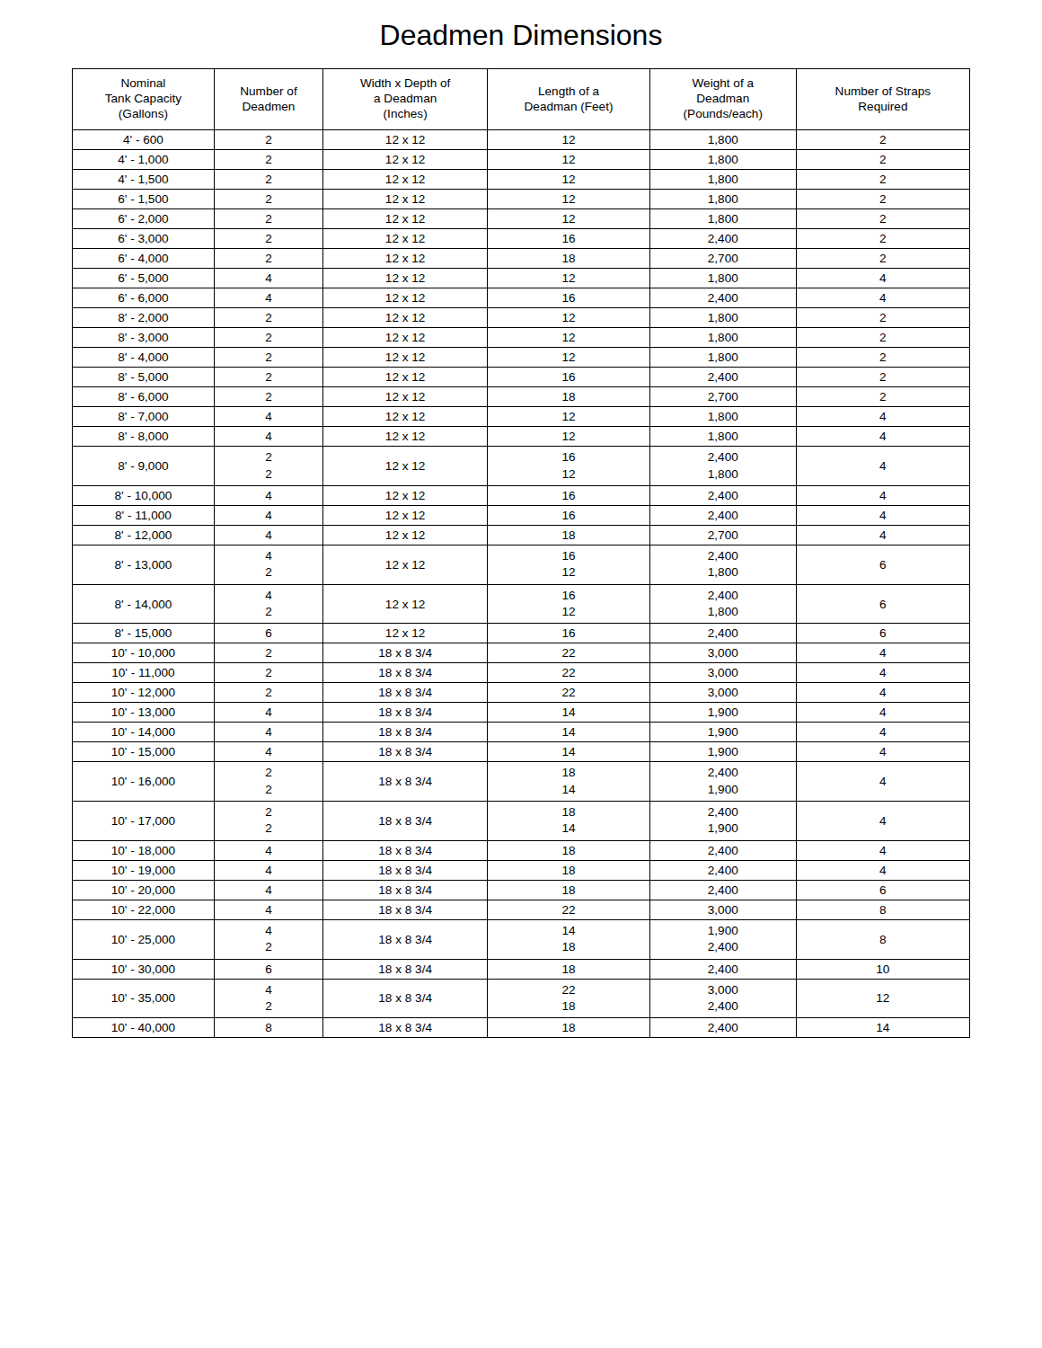Deadmen Dimensions
| Nominal Tank Capacity (Gallons) | Number of Deadmen | Width x Depth of a Deadman (Inches) | Length of a Deadman (Feet) | Weight of a Deadman (Pounds/each) | Number of Straps Required |
| --- | --- | --- | --- | --- | --- |
| 4' - 600 | 2 | 12 x 12 | 12 | 1,800 | 2 |
| 4' - 1,000 | 2 | 12 x 12 | 12 | 1,800 | 2 |
| 4' - 1,500 | 2 | 12 x 12 | 12 | 1,800 | 2 |
| 6' - 1,500 | 2 | 12 x 12 | 12 | 1,800 | 2 |
| 6' - 2,000 | 2 | 12 x 12 | 12 | 1,800 | 2 |
| 6' - 3,000 | 2 | 12 x 12 | 16 | 2,400 | 2 |
| 6' - 4,000 | 2 | 12 x 12 | 18 | 2,700 | 2 |
| 6' - 5,000 | 4 | 12 x 12 | 12 | 1,800 | 4 |
| 6' - 6,000 | 4 | 12 x 12 | 16 | 2,400 | 4 |
| 8' - 2,000 | 2 | 12 x 12 | 12 | 1,800 | 2 |
| 8' - 3,000 | 2 | 12 x 12 | 12 | 1,800 | 2 |
| 8' - 4,000 | 2 | 12 x 12 | 12 | 1,800 | 2 |
| 8' - 5,000 | 2 | 12 x 12 | 16 | 2,400 | 2 |
| 8' - 6,000 | 2 | 12 x 12 | 18 | 2,700 | 2 |
| 8' - 7,000 | 4 | 12 x 12 | 12 | 1,800 | 4 |
| 8' - 8,000 | 4 | 12 x 12 | 12 | 1,800 | 4 |
| 8' - 9,000 | 2 2 | 12 x 12 | 16 12 | 2,400 1,800 | 4 |
| 8' - 10,000 | 4 | 12 x 12 | 16 | 2,400 | 4 |
| 8' - 11,000 | 4 | 12 x 12 | 16 | 2,400 | 4 |
| 8' - 12,000 | 4 | 12 x 12 | 18 | 2,700 | 4 |
| 8' - 13,000 | 4 2 | 12 x 12 | 16 12 | 2,400 1,800 | 6 |
| 8' - 14,000 | 4 2 | 12 x 12 | 16 12 | 2,400 1,800 | 6 |
| 8' - 15,000 | 6 | 12 x 12 | 16 | 2,400 | 6 |
| 10' - 10,000 | 2 | 18 x 8 3/4 | 22 | 3,000 | 4 |
| 10' - 11,000 | 2 | 18 x 8 3/4 | 22 | 3,000 | 4 |
| 10' - 12,000 | 2 | 18 x 8 3/4 | 22 | 3,000 | 4 |
| 10' - 13,000 | 4 | 18 x 8 3/4 | 14 | 1,900 | 4 |
| 10' - 14,000 | 4 | 18 x 8 3/4 | 14 | 1,900 | 4 |
| 10' - 15,000 | 4 | 18 x 8 3/4 | 14 | 1,900 | 4 |
| 10' - 16,000 | 2 2 | 18 x 8 3/4 | 18 14 | 2,400 1,900 | 4 |
| 10' - 17,000 | 2 2 | 18 x 8 3/4 | 18 14 | 2,400 1,900 | 4 |
| 10' - 18,000 | 4 | 18 x 8 3/4 | 18 | 2,400 | 4 |
| 10' - 19,000 | 4 | 18 x 8 3/4 | 18 | 2,400 | 4 |
| 10' - 20,000 | 4 | 18 x 8 3/4 | 18 | 2,400 | 6 |
| 10' - 22,000 | 4 | 18 x 8 3/4 | 22 | 3,000 | 8 |
| 10' - 25,000 | 4 2 | 18 x 8 3/4 | 14 18 | 1,900 2,400 | 8 |
| 10' - 30,000 | 6 | 18 x 8 3/4 | 18 | 2,400 | 10 |
| 10' - 35,000 | 4 2 | 18 x 8 3/4 | 22 18 | 3,000 2,400 | 12 |
| 10' - 40,000 | 8 | 18 x 8 3/4 | 18 | 2,400 | 14 |